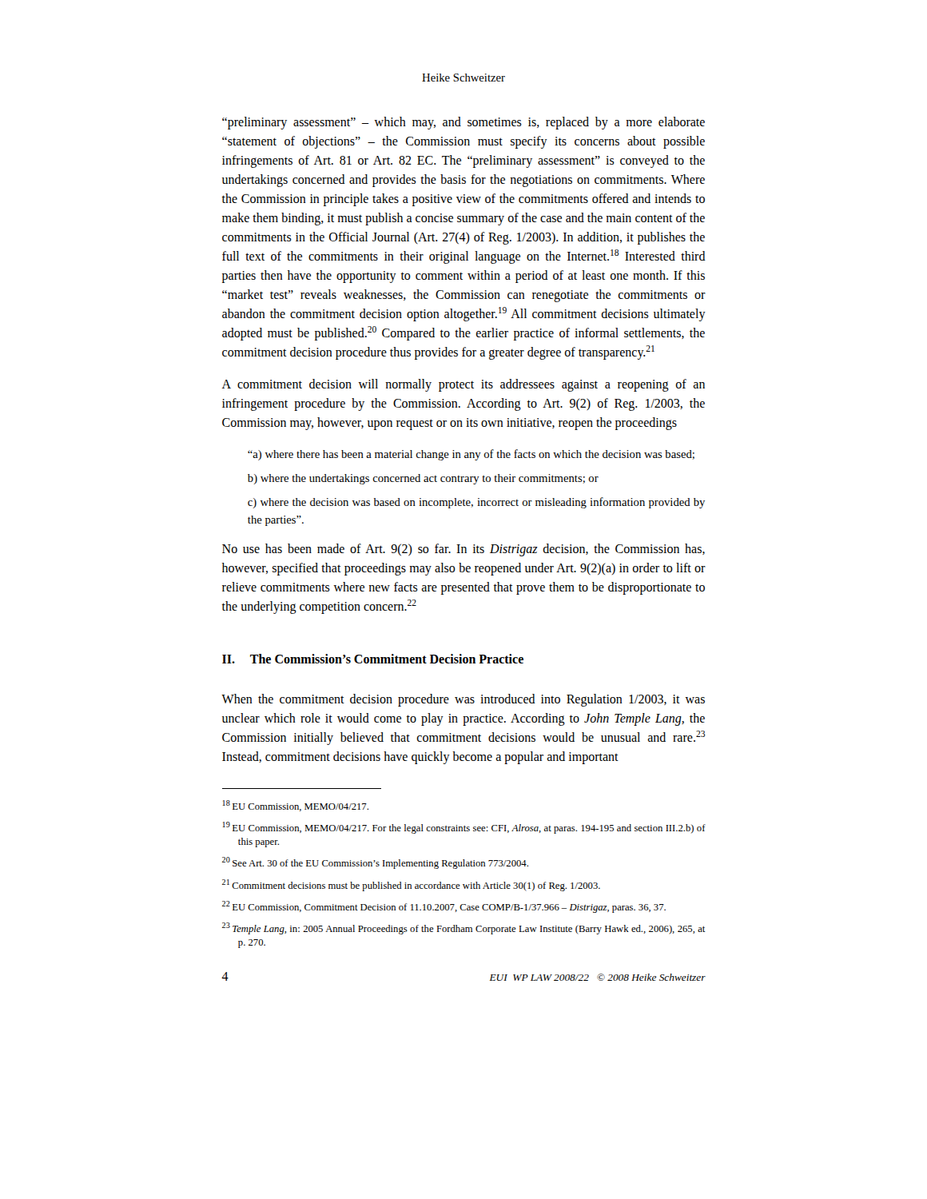Heike Schweitzer
“preliminary assessment” – which may, and sometimes is, replaced by a more elaborate “statement of objections” – the Commission must specify its concerns about possible infringements of Art. 81 or Art. 82 EC. The “preliminary assessment” is conveyed to the undertakings concerned and provides the basis for the negotiations on commitments. Where the Commission in principle takes a positive view of the commitments offered and intends to make them binding, it must publish a concise summary of the case and the main content of the commitments in the Official Journal (Art. 27(4) of Reg. 1/2003). In addition, it publishes the full text of the commitments in their original language on the Internet.18 Interested third parties then have the opportunity to comment within a period of at least one month. If this “market test” reveals weaknesses, the Commission can renegotiate the commitments or abandon the commitment decision option altogether.19 All commitment decisions ultimately adopted must be published.20 Compared to the earlier practice of informal settlements, the commitment decision procedure thus provides for a greater degree of transparency.21
A commitment decision will normally protect its addressees against a reopening of an infringement procedure by the Commission. According to Art. 9(2) of Reg. 1/2003, the Commission may, however, upon request or on its own initiative, reopen the proceedings
“a) where there has been a material change in any of the facts on which the decision was based;
b) where the undertakings concerned act contrary to their commitments; or
c) where the decision was based on incomplete, incorrect or misleading information provided by the parties”.
No use has been made of Art. 9(2) so far. In its Distrigaz decision, the Commission has, however, specified that proceedings may also be reopened under Art. 9(2)(a) in order to lift or relieve commitments where new facts are presented that prove them to be disproportionate to the underlying competition concern.22
II. The Commission’s Commitment Decision Practice
When the commitment decision procedure was introduced into Regulation 1/2003, it was unclear which role it would come to play in practice. According to John Temple Lang, the Commission initially believed that commitment decisions would be unusual and rare.23 Instead, commitment decisions have quickly become a popular and important
18 EU Commission, MEMO/04/217.
19 EU Commission, MEMO/04/217. For the legal constraints see: CFI, Alrosa, at paras. 194-195 and section III.2.b) of this paper.
20 See Art. 30 of the EU Commission’s Implementing Regulation 773/2004.
21 Commitment decisions must be published in accordance with Article 30(1) of Reg. 1/2003.
22 EU Commission, Commitment Decision of 11.10.2007, Case COMP/B-1/37.966 – Distrigaz, paras. 36, 37.
23 Temple Lang, in: 2005 Annual Proceedings of the Fordham Corporate Law Institute (Barry Hawk ed., 2006), 265, at p. 270.
4 EUI WP LAW 2008/22 © 2008 Heike Schweitzer